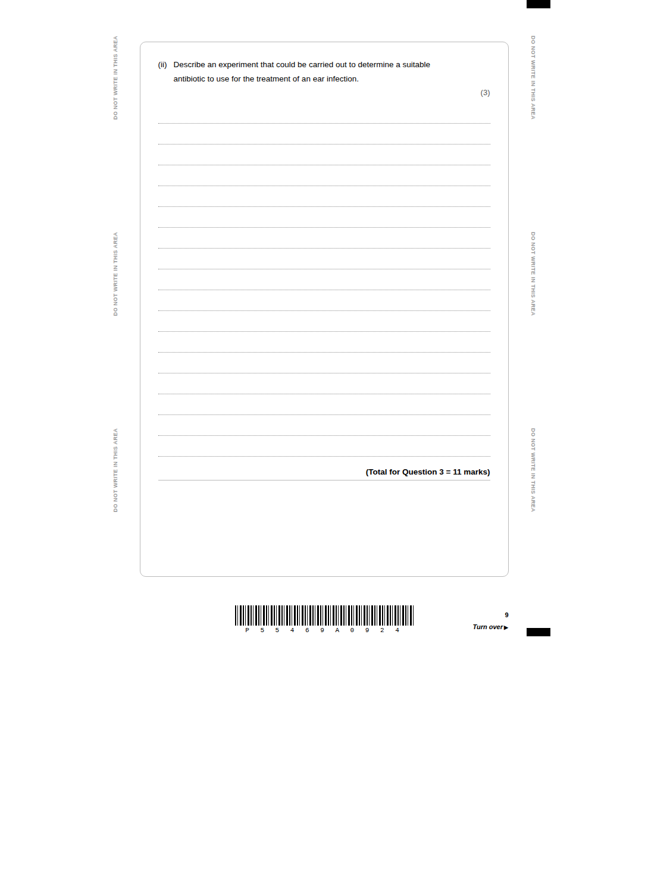DO NOT WRITE IN THIS AREA DO NOT WRITE IN THIS AREA DO NOT WRITE IN THIS AREA
DO NOT WRITE IN THIS AREA DO NOT WRITE IN THIS AREA DO NOT WRITE IN THIS AREA
(ii) Describe an experiment that could be carried out to determine a suitable
antibiotic to use for the treatment of an ear infection.
(3)
(Total for Question 3 = 11 marks)
P 5 5 4 6 9 A 0 9 2 4
9
Turn over